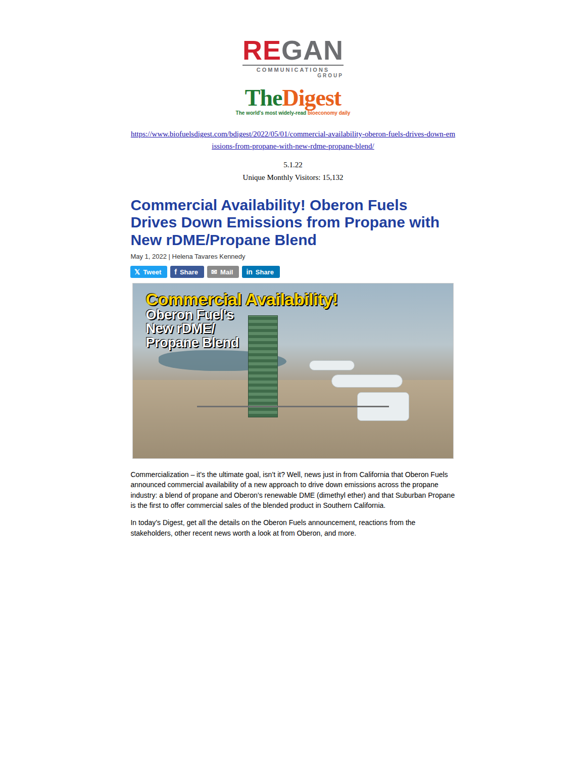REGAN
COMMUNICATIONS GROUP
The Digest
The world's most widely-read bioeconomy daily
https://www.biofuelsdigest.com/bdigest/2022/05/01/commercial-availability-oberon-fuels-drives-down-emissions-from-propane-with-new-rdme-propane-blend/
5.1.22
Unique Monthly Visitors: 15,132
Commercial Availability! Oberon Fuels Drives Down Emissions from Propane with New rDME/Propane Blend
May 1, 2022 | Helena Tavares Kennedy
𝕏 Tweet f Share ✉ Mail in Share
Commercial Availability!
Oberon Fuel's
New rDME/
Propane Blend
Commercialization – it’s the ultimate goal, isn’t it? Well, news just in from California that Oberon Fuels announced commercial availability of a new approach to drive down emissions across the propane industry: a blend of propane and Oberon’s renewable DME (dimethyl ether) and that Suburban Propane is the first to offer commercial sales of the blended product in Southern California.
In today’s Digest, get all the details on the Oberon Fuels announcement, reactions from the stakeholders, other recent news worth a look at from Oberon, and more.